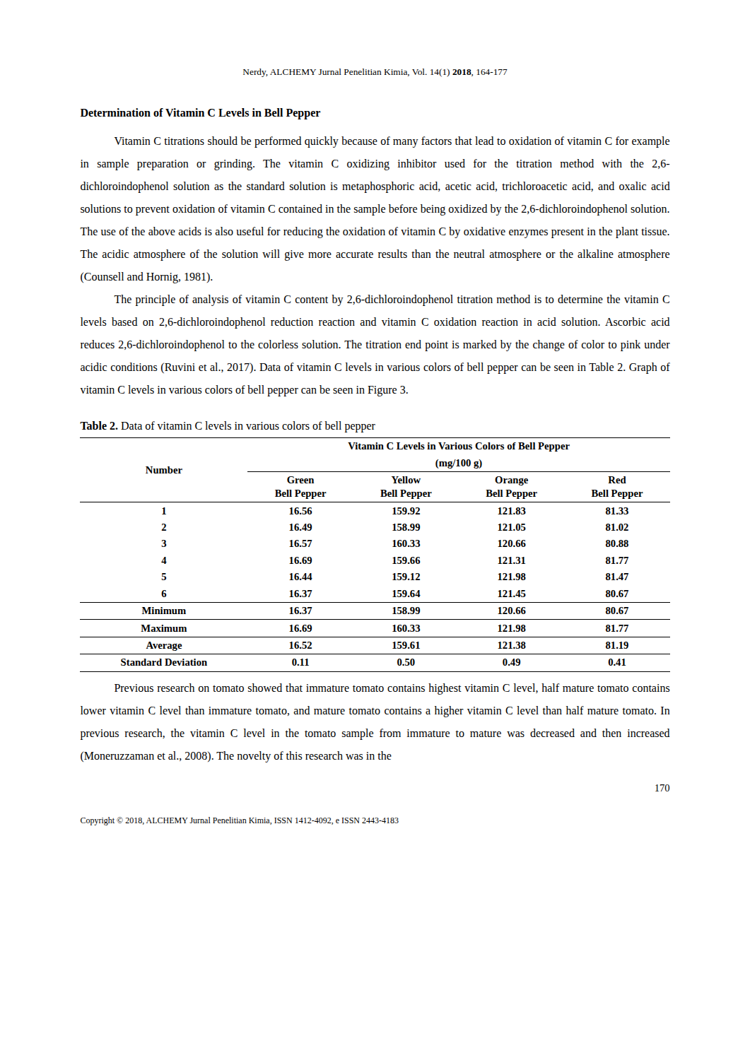Nerdy, ALCHEMY Jurnal Penelitian Kimia, Vol. 14(1) 2018, 164-177
Determination of Vitamin C Levels in Bell Pepper
Vitamin C titrations should be performed quickly because of many factors that lead to oxidation of vitamin C for example in sample preparation or grinding. The vitamin C oxidizing inhibitor used for the titration method with the 2,6-dichloroindophenol solution as the standard solution is metaphosphoric acid, acetic acid, trichloroacetic acid, and oxalic acid solutions to prevent oxidation of vitamin C contained in the sample before being oxidized by the 2,6-dichloroindophenol solution. The use of the above acids is also useful for reducing the oxidation of vitamin C by oxidative enzymes present in the plant tissue. The acidic atmosphere of the solution will give more accurate results than the neutral atmosphere or the alkaline atmosphere (Counsell and Hornig, 1981).
The principle of analysis of vitamin C content by 2,6-dichloroindophenol titration method is to determine the vitamin C levels based on 2,6-dichloroindophenol reduction reaction and vitamin C oxidation reaction in acid solution. Ascorbic acid reduces 2,6-dichloroindophenol to the colorless solution. The titration end point is marked by the change of color to pink under acidic conditions (Ruvini et al., 2017). Data of vitamin C levels in various colors of bell pepper can be seen in Table 2. Graph of vitamin C levels in various colors of bell pepper can be seen in Figure 3.
Table 2. Data of vitamin C levels in various colors of bell pepper
| Number | Vitamin C Levels in Various Colors of Bell Pepper |
| --- | --- |
| (mg/100 g) |
| Green Bell Pepper | Yellow Bell Pepper | Orange Bell Pepper | Red Bell Pepper |
| 1 | 16.56 | 159.92 | 121.83 | 81.33 |
| 2 | 16.49 | 158.99 | 121.05 | 81.02 |
| 3 | 16.57 | 160.33 | 120.66 | 80.88 |
| 4 | 16.69 | 159.66 | 121.31 | 81.77 |
| 5 | 16.44 | 159.12 | 121.98 | 81.47 |
| 6 | 16.37 | 159.64 | 121.45 | 80.67 |
| Minimum | 16.37 | 158.99 | 120.66 | 80.67 |
| Maximum | 16.69 | 160.33 | 121.98 | 81.77 |
| Average | 16.52 | 159.61 | 121.38 | 81.19 |
| Standard Deviation | 0.11 | 0.50 | 0.49 | 0.41 |
Previous research on tomato showed that immature tomato contains highest vitamin C level, half mature tomato contains lower vitamin C level than immature tomato, and mature tomato contains a higher vitamin C level than half mature tomato. In previous research, the vitamin C level in the tomato sample from immature to mature was decreased and then increased (Moneruzzaman et al., 2008). The novelty of this research was in the
170
Copyright © 2018, ALCHEMY Jurnal Penelitian Kimia, ISSN 1412-4092, e ISSN 2443-4183